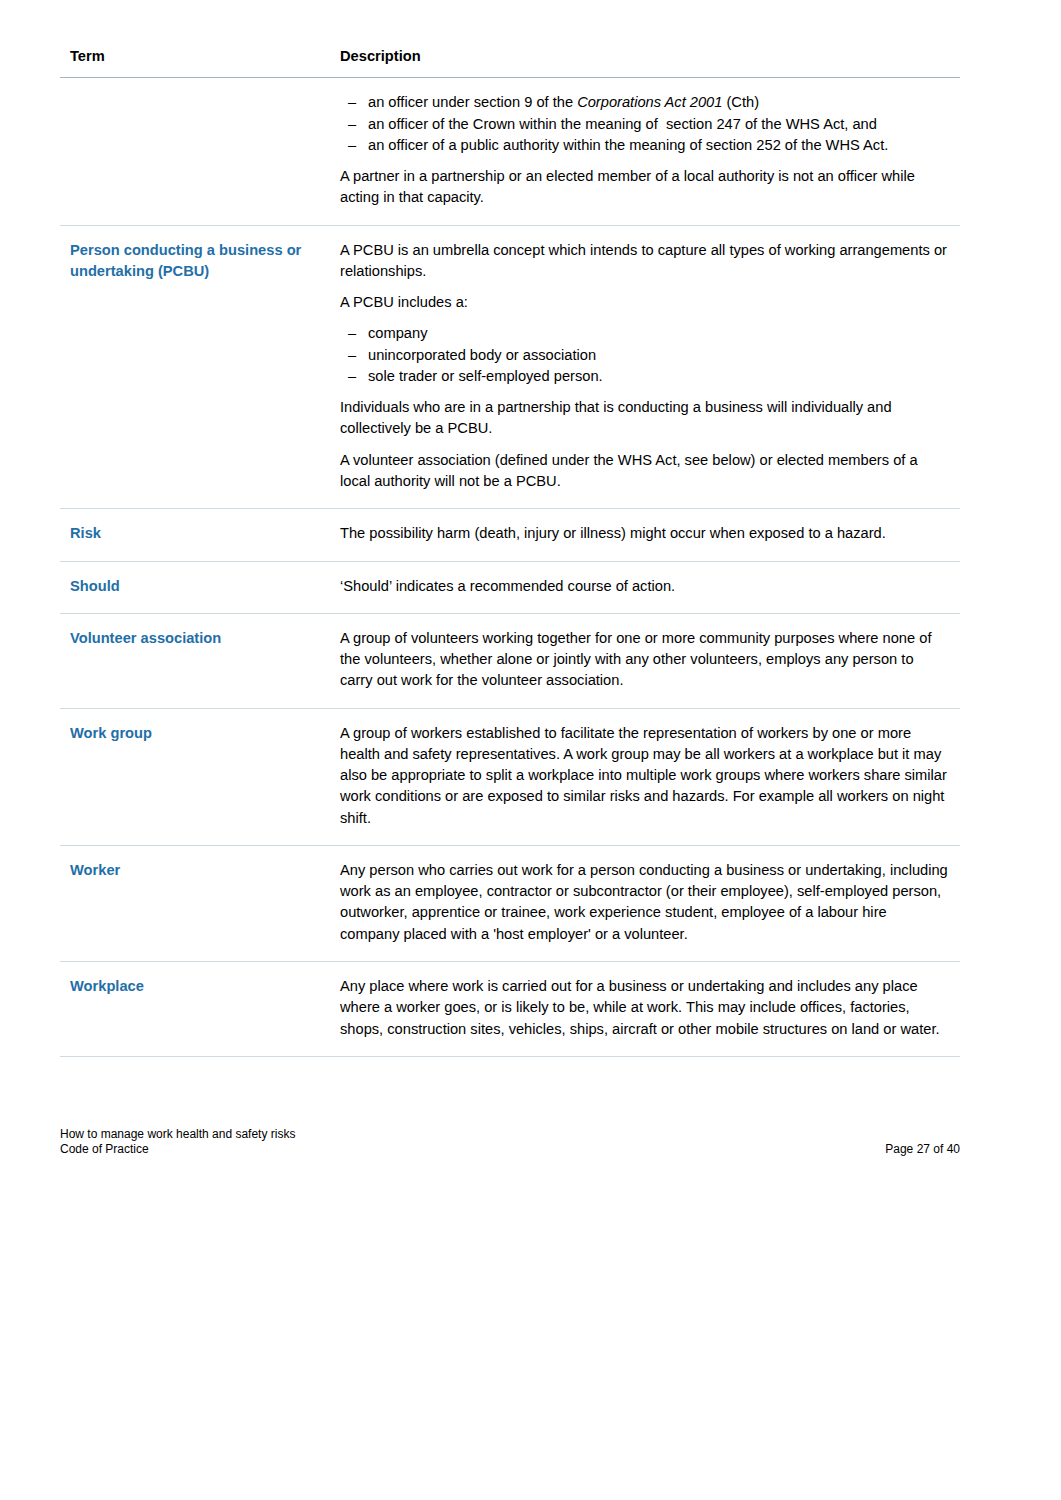| Term | Description |
| --- | --- |
| | an officer under section 9 of the Corporations Act 2001 (Cth) an officer of the Crown within the meaning of section 247 of the WHS Act, and an officer of a public authority within the meaning of section 252 of the WHS Act. A partner in a partnership or an elected member of a local authority is not an officer while acting in that capacity. |
| Person conducting a business or undertaking (PCBU) | A PCBU is an umbrella concept which intends to capture all types of working arrangements or relationships. A PCBU includes a: company unincorporated body or association sole trader or self-employed person. Individuals who are in a partnership that is conducting a business will individually and collectively be a PCBU. A volunteer association (defined under the WHS Act, see below) or elected members of a local authority will not be a PCBU. |
| Risk | The possibility harm (death, injury or illness) might occur when exposed to a hazard. |
| Should | ‘Should’ indicates a recommended course of action. |
| Volunteer association | A group of volunteers working together for one or more community purposes where none of the volunteers, whether alone or jointly with any other volunteers, employs any person to carry out work for the volunteer association. |
| Work group | A group of workers established to facilitate the representation of workers by one or more health and safety representatives. A work group may be all workers at a workplace but it may also be appropriate to split a workplace into multiple work groups where workers share similar work conditions or are exposed to similar risks and hazards. For example all workers on night shift. |
| Worker | Any person who carries out work for a person conducting a business or undertaking, including work as an employee, contractor or subcontractor (or their employee), self-employed person, outworker, apprentice or trainee, work experience student, employee of a labour hire company placed with a 'host employer' or a volunteer. |
| Workplace | Any place where work is carried out for a business or undertaking and includes any place where a worker goes, or is likely to be, while at work. This may include offices, factories, shops, construction sites, vehicles, ships, aircraft or other mobile structures on land or water. |
How to manage work health and safety risks
Code of Practice
Page 27 of 40